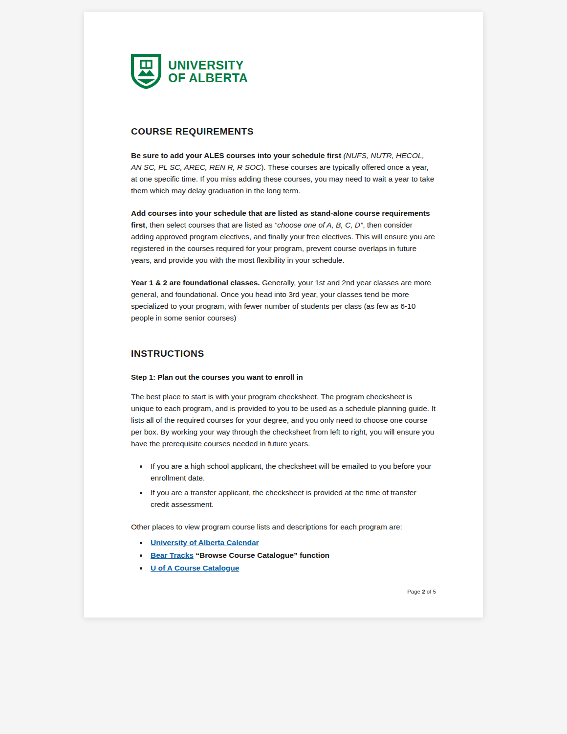University
of Alberta
Course Requirements
Be sure to add your ALES courses into your schedule first (NUFS, NUTR, HECOL, AN SC, PL SC, AREC, REN R, R SOC). These courses are typically offered once a year, at one specific time. If you miss adding these courses, you may need to wait a year to take them which may delay graduation in the long term.
Add courses into your schedule that are listed as stand-alone course requirements first, then select courses that are listed as “choose one of A, B, C, D”, then consider adding approved program electives, and finally your free electives. This will ensure you are registered in the courses required for your program, prevent course overlaps in future years, and provide you with the most flexibility in your schedule.
Year 1 & 2 are foundational classes. Generally, your 1st and 2nd year classes are more general, and foundational. Once you head into 3rd year, your classes tend be more specialized to your program, with fewer number of students per class (as few as 6-10 people in some senior courses)
Instructions
Step 1: Plan out the courses you want to enroll in
The best place to start is with your program checksheet. The program checksheet is unique to each program, and is provided to you to be used as a schedule planning guide. It lists all of the required courses for your degree, and you only need to choose one course per box. By working your way through the checksheet from left to right, you will ensure you have the prerequisite courses needed in future years.
If you are a high school applicant, the checksheet will be emailed to you before your enrollment date.
If you are a transfer applicant, the checksheet is provided at the time of transfer credit assessment.
Other places to view program course lists and descriptions for each program are:
University of Alberta Calendar
Bear Tracks “Browse Course Catalogue” function
U of A Course Catalogue
Page 2 of 5